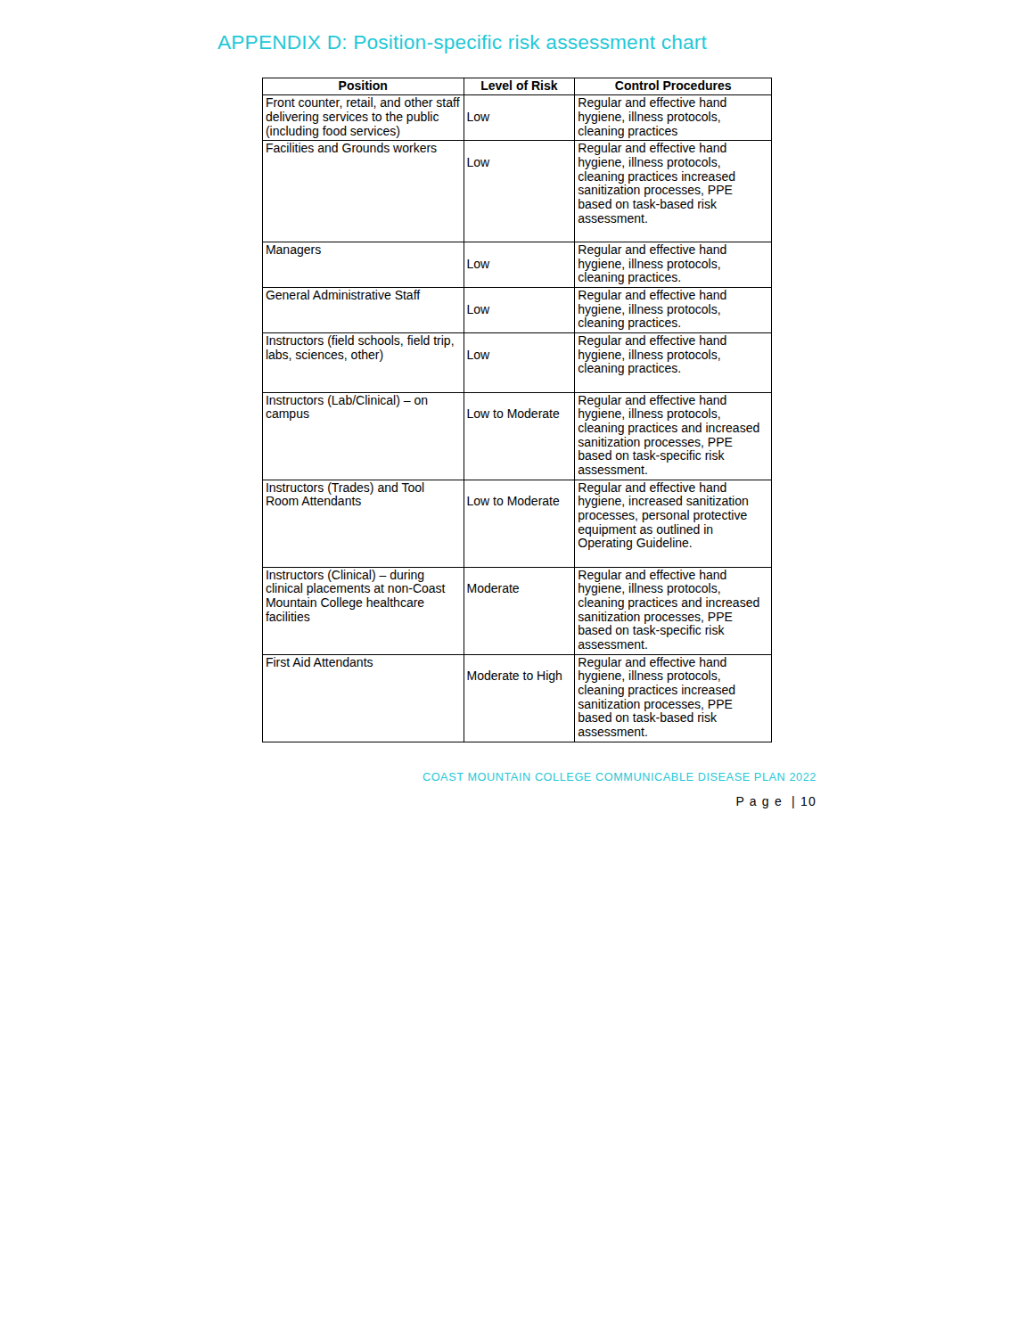APPENDIX D: Position-specific risk assessment chart
| Position | Level of Risk | Control Procedures |
| --- | --- | --- |
| Front counter, retail, and other staff delivering services to the public (including food services) | Low | Regular and effective hand hygiene, illness protocols, cleaning practices |
| Facilities and Grounds workers | Low | Regular and effective hand hygiene, illness protocols, cleaning practices increased sanitization processes, PPE based on task-based risk assessment. |
| Managers | Low | Regular and effective hand hygiene, illness protocols, cleaning practices. |
| General Administrative Staff | Low | Regular and effective hand hygiene, illness protocols, cleaning practices. |
| Instructors (field schools, field trip, labs, sciences, other) | Low | Regular and effective hand hygiene, illness protocols, cleaning practices. |
| Instructors (Lab/Clinical) – on campus | Low to Moderate | Regular and effective hand hygiene, illness protocols, cleaning practices and increased sanitization processes, PPE based on task-specific risk assessment. |
| Instructors (Trades) and Tool Room Attendants | Low to Moderate | Regular and effective hand hygiene, increased sanitization processes, personal protective equipment as outlined in Operating Guideline. |
| Instructors (Clinical) – during clinical placements at non-Coast Mountain College healthcare facilities | Moderate | Regular and effective hand hygiene, illness protocols, cleaning practices and increased sanitization processes, PPE based on task-specific risk assessment. |
| First Aid Attendants | Moderate to High | Regular and effective hand hygiene, illness protocols, cleaning practices increased sanitization processes, PPE based on task-based risk assessment. |
COAST MOUNTAIN COLLEGE COMMUNICABLE DISEASE PLAN 2022
P a g e | 10